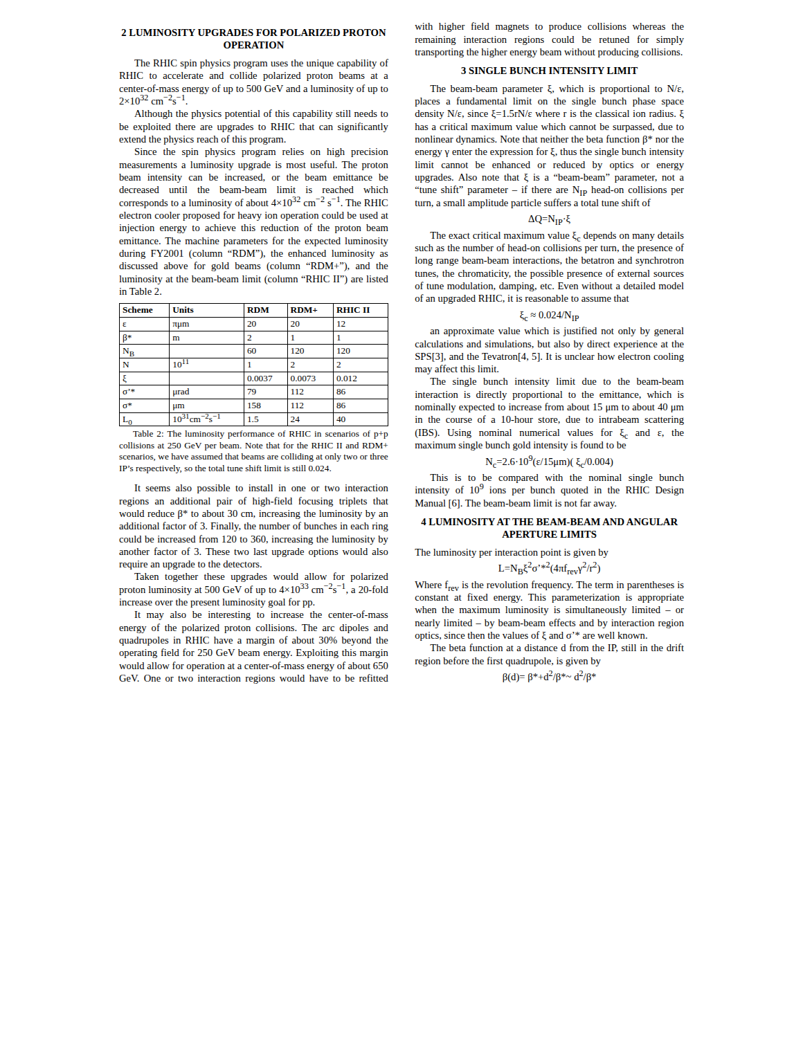2 Luminosity Upgrades for Polarized Proton Operation
The RHIC spin physics program uses the unique capability of RHIC to accelerate and collide polarized proton beams at a center-of-mass energy of up to 500 GeV and a luminosity of up to 2×1032 cm−2s−1.
Although the physics potential of this capability still needs to be exploited there are upgrades to RHIC that can significantly extend the physics reach of this program.
Since the spin physics program relies on high precision measurements a luminosity upgrade is most useful. The proton beam intensity can be increased, or the beam emittance be decreased until the beam-beam limit is reached which corresponds to a luminosity of about 4×1032 cm−2 s−1. The RHIC electron cooler proposed for heavy ion operation could be used at injection energy to achieve this reduction of the proton beam emittance. The machine parameters for the expected luminosity during FY2001 (column “RDM”), the enhanced luminosity as discussed above for gold beams (column “RDM+”), and the luminosity at the beam-beam limit (column “RHIC II”) are listed in Table 2.
| Scheme | Units | RDM | RDM+ | RHIC II |
| --- | --- | --- | --- | --- |
| ε | πμm | 20 | 20 | 12 |
| β* | m | 2 | 1 | 1 |
| N B | | 60 | 120 | 120 |
| N | 10 11 | 1 | 2 | 2 |
| ξ | | 0.0037 | 0.0073 | 0.012 |
| σ’* | μrad | 79 | 112 | 86 |
| σ* | μm | 158 | 112 | 86 |
| L 0 | 10 31 cm −2 s −1 | 1.5 | 24 | 40 |
Table 2: The luminosity performance of RHIC in scenarios of p+p collisions at 250 GeV per beam. Note that for the RHIC II and RDM+ scenarios, we have assumed that beams are colliding at only two or three IP’s respectively, so the total tune shift limit is still 0.024.
It seems also possible to install in one or two interaction regions an additional pair of high-field focusing triplets that would reduce β* to about 30 cm, increasing the luminosity by an additional factor of 3. Finally, the number of bunches in each ring could be increased from 120 to 360, increasing the luminosity by another factor of 3. These two last upgrade options would also require an upgrade to the detectors.
Taken together these upgrades would allow for polarized proton luminosity at 500 GeV of up to 4×1033 cm−2s−1, a 20-fold increase over the present luminosity goal for pp.
It may also be interesting to increase the center-of-mass energy of the polarized proton collisions. The arc dipoles and quadrupoles in RHIC have a margin of about 30% beyond the operating field for 250 GeV beam energy. Exploiting this margin would allow for operation at a center-of-mass energy of about 650 GeV. One or two interaction regions would have to be refitted with higher field magnets to produce collisions whereas the remaining interaction regions could be retuned for simply transporting the higher energy beam without producing collisions.
3 Single Bunch Intensity Limit
The beam-beam parameter ξ, which is proportional to N/ε, places a fundamental limit on the single bunch phase space density N/ε, since ξ=1.5rN/ε where r is the classical ion radius. ξ has a critical maximum value which cannot be surpassed, due to nonlinear dynamics. Note that neither the beta function β* nor the energy γ enter the expression for ξ, thus the single bunch intensity limit cannot be enhanced or reduced by optics or energy upgrades. Also note that ξ is a “beam-beam” parameter, not a “tune shift” parameter – if there are NIP head-on collisions per turn, a small amplitude particle suffers a total tune shift of
ΔQ=NIP·ξ
The exact critical maximum value ξc depends on many details such as the number of head-on collisions per turn, the presence of long range beam-beam interactions, the betatron and synchrotron tunes, the chromaticity, the possible presence of external sources of tune modulation, damping, etc. Even without a detailed model of an upgraded RHIC, it is reasonable to assume that
ξc ≈ 0.024/NIP
an approximate value which is justified not only by general calculations and simulations, but also by direct experience at the SPS[3], and the Tevatron[4, 5]. It is unclear how electron cooling may affect this limit.
The single bunch intensity limit due to the beam-beam interaction is directly proportional to the emittance, which is nominally expected to increase from about 15 μm to about 40 μm in the course of a 10-hour store, due to intrabeam scattering (IBS). Using nominal numerical values for ξc and ε, the maximum single bunch gold intensity is found to be
Nc=2.6·109(ε/15μm)( ξc/0.004)
This is to be compared with the nominal single bunch intensity of 109 ions per bunch quoted in the RHIC Design Manual [6]. The beam-beam limit is not far away.
4 Luminosity at the Beam-Beam and Angular Aperture Limits
The luminosity per interaction point is given by
L=NBξ2σ’*2(4πfrevγ2/r2)
Where frev is the revolution frequency. The term in parentheses is constant at fixed energy. This parameterization is appropriate when the maximum luminosity is simultaneously limited – or nearly limited – by beam-beam effects and by interaction region optics, since then the values of ξ and σ’* are well known.
The beta function at a distance d from the IP, still in the drift region before the first quadrupole, is given by
β(d)= β*+d2/β*~ d2/β*